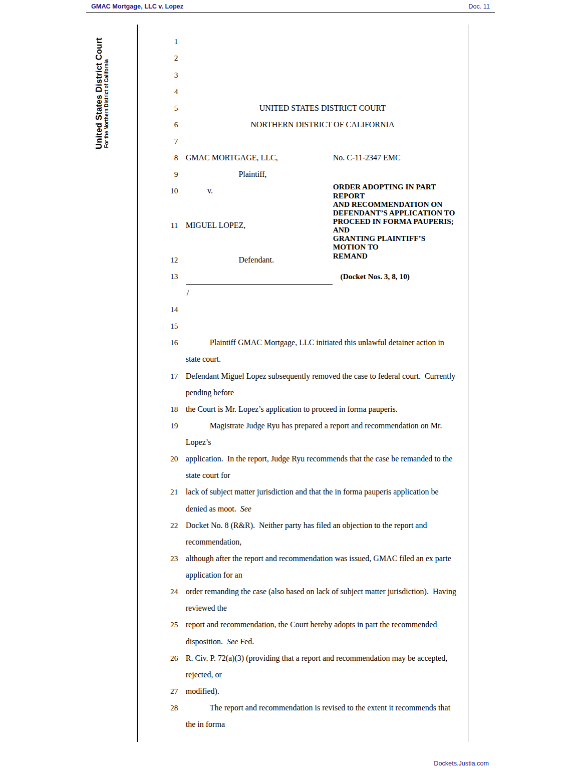GMAC Mortgage, LLC v. Lopez Doc. 11
United States District Court
For the Northern District of California
1
2
3
4
5
UNITED STATES DISTRICT COURT
6
NORTHERN DISTRICT OF CALIFORNIA
7
8
GMAC MORTGAGE, LLC,
No. C-11-2347 EMC
9
Plaintiff,
10
v.
ORDER ADOPTING IN PART REPORT
AND RECOMMENDATION ON
DEFENDANT’S APPLICATION TO
11
MIGUEL LOPEZ,
PROCEED IN FORMA PAUPERIS; AND
GRANTING PLAINTIFF’S MOTION TO
12
Defendant.
REMAND
13
/
(Docket Nos. 3, 8, 10)
14
15
16
Plaintiff GMAC Mortgage, LLC initiated this unlawful detainer action in state court.
17
Defendant Miguel Lopez subsequently removed the case to federal court. Currently pending before
18
the Court is Mr. Lopez’s application to proceed in forma pauperis.
19
Magistrate Judge Ryu has prepared a report and recommendation on Mr. Lopez’s
20
application. In the report, Judge Ryu recommends that the case be remanded to the state court for
21
lack of subject matter jurisdiction and that the in forma pauperis application be denied as moot. See
22
Docket No. 8 (R&R). Neither party has filed an objection to the report and recommendation,
23
although after the report and recommendation was issued, GMAC filed an ex parte application for an
24
order remanding the case (also based on lack of subject matter jurisdiction). Having reviewed the
25
report and recommendation, the Court hereby adopts in part the recommended disposition. See Fed.
26
R. Civ. P. 72(a)(3) (providing that a report and recommendation may be accepted, rejected, or
27
modified).
28
The report and recommendation is revised to the extent it recommends that the in forma
Dockets.Justia.com